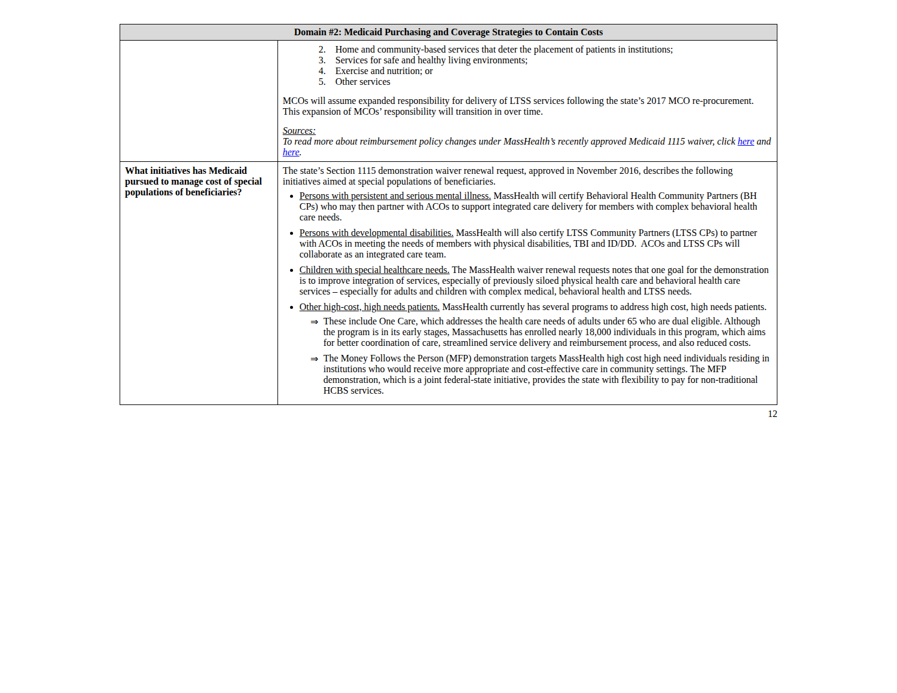| Domain #2: Medicaid Purchasing and Coverage Strategies to Contain Costs |
| --- |
| | 2. Home and community-based services that deter the placement of patients in institutions; 3. Services for safe and healthy living environments; 4. Exercise and nutrition; or 5. Other services MCOs will assume expanded responsibility for delivery of LTSS services following the state’s 2017 MCO re-procurement. This expansion of MCOs’ responsibility will transition in over time. Sources: To read more about reimbursement policy changes under MassHealth’s recently approved Medicaid 1115 waiver, click here and here . |
| What initiatives has Medicaid pursued to manage cost of special populations of beneficiaries? | The state’s Section 1115 demonstration waiver renewal request, approved in November 2016, describes the following initiatives aimed at special populations of beneficiaries. Persons with persistent and serious mental illness. MassHealth will certify Behavioral Health Community Partners (BH CPs) who may then partner with ACOs to support integrated care delivery for members with complex behavioral health care needs. Persons with developmental disabilities. MassHealth will also certify LTSS Community Partners (LTSS CPs) to partner with ACOs in meeting the needs of members with physical disabilities, TBI and ID/DD. ACOs and LTSS CPs will collaborate as an integrated care team. Children with special healthcare needs. The MassHealth waiver renewal requests notes that one goal for the demonstration is to improve integration of services, especially of previously siloed physical health care and behavioral health care services – especially for adults and children with complex medical, behavioral health and LTSS needs. Other high-cost, high needs patients. MassHealth currently has several programs to address high cost, high needs patients. These include One Care, which addresses the health care needs of adults under 65 who are dual eligible. Although the program is in its early stages, Massachusetts has enrolled nearly 18,000 individuals in this program, which aims for better coordination of care, streamlined service delivery and reimbursement process, and also reduced costs. The Money Follows the Person (MFP) demonstration targets MassHealth high cost high need individuals residing in institutions who would receive more appropriate and cost-effective care in community settings. The MFP demonstration, which is a joint federal-state initiative, provides the state with flexibility to pay for non-traditional HCBS services. |
12